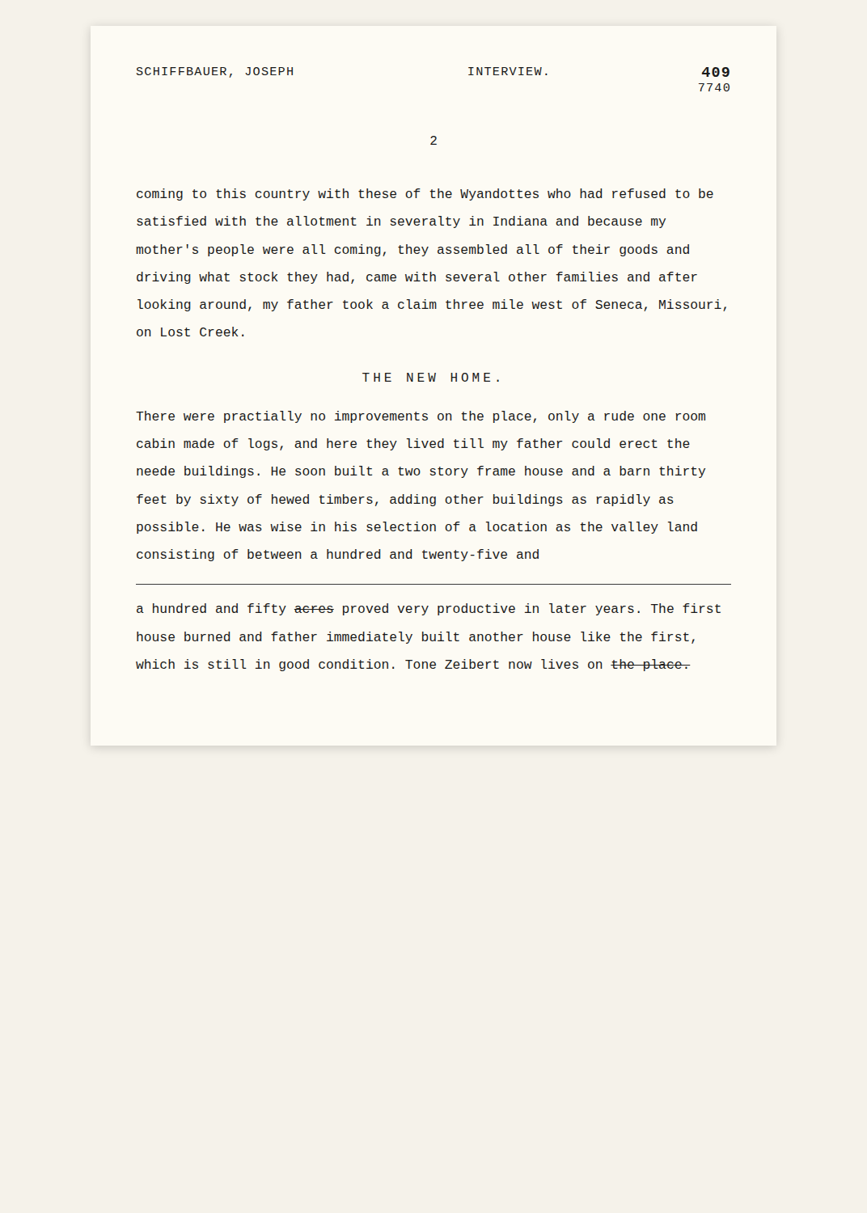SCHIFFBAUER, JOSEPH
INTERVIEW.
409
7740
2
coming to this country with these of the Wyandottes who had refused to be satisfied with the allotment in severalty in Indiana and because my mother's people were all coming, they assembled all of their goods and driving what stock they had, came with several other families and after looking around, my father took a claim three mile west of Seneca, Missouri, on Lost Creek.
THE NEW HOME.
There were practially no improvements on the place, only a rude one room cabin made of logs, and here they lived till my father could erect the neede buildings. He soon built a two story frame house and a barn thirty feet by sixty of hewed timbers, adding other buildings as rapidly as possible. He was wise in his selection of a location as the valley land consisting of between a hundred and twenty-five and
a hundred and fifty acres proved very productive in later years. The first house burned and father immediately built another house like the first, which is still in good condition. Tone Zeibert now lives on the place.